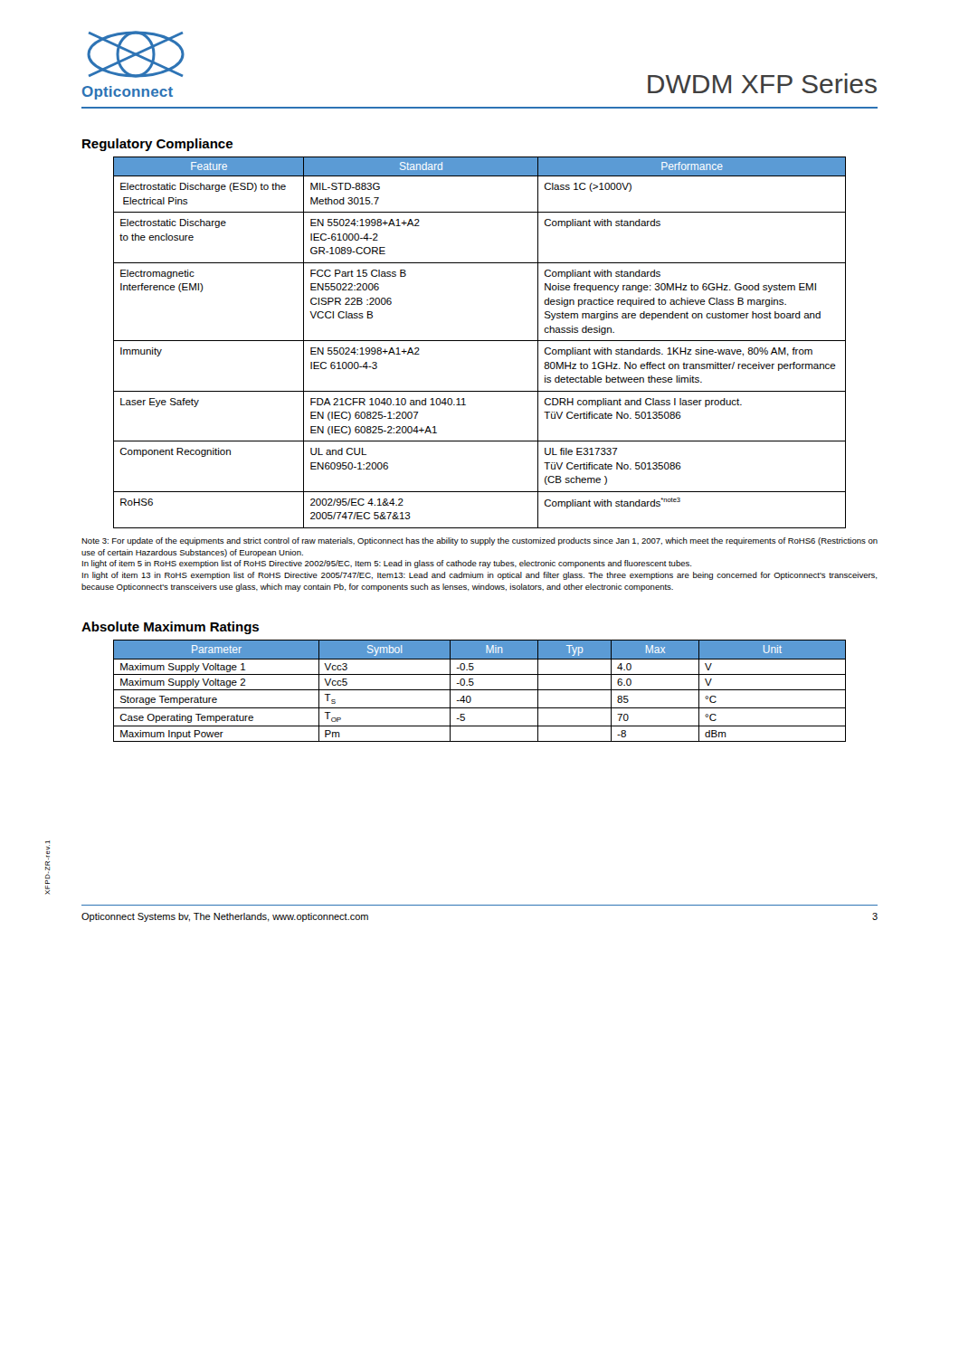XFPD-ZR-rev.1
Opticonnect
DWDM XFP Series
Regulatory Compliance
| Feature | Standard | Performance |
| --- | --- | --- |
| Electrostatic Discharge (ESD) to the Electrical Pins | MIL-STD-883G Method 3015.7 | Class 1C (>1000V) |
| Electrostatic Discharge to the enclosure | EN 55024:1998+A1+A2 IEC-61000-4-2 GR-1089-CORE | Compliant with standards |
| Electromagnetic Interference (EMI) | FCC Part 15 Class B EN55022:2006 CISPR 22B :2006 VCCI Class B | Compliant with standards Noise frequency range: 30MHz to 6GHz. Good system EMI design practice required to achieve Class B margins. System margins are dependent on customer host board and chassis design. |
| Immunity | EN 55024:1998+A1+A2 IEC 61000-4-3 | Compliant with standards. 1KHz sine-wave, 80% AM, from 80MHz to 1GHz. No effect on transmitter/ receiver performance is detectable between these limits. |
| Laser Eye Safety | FDA 21CFR 1040.10 and 1040.11 EN (IEC) 60825-1:2007 EN (IEC) 60825-2:2004+A1 | CDRH compliant and Class I laser product. TüV Certificate No. 50135086 |
| Component Recognition | UL and CUL EN60950-1:2006 | UL file E317337 TüV Certificate No. 50135086 (CB scheme ) |
| RoHS6 | 2002/95/EC 4.1&4.2 2005/747/EC 5&7&13 | Compliant with standards *note3 |
Note 3: For update of the equipments and strict control of raw materials, Opticonnect has the ability to supply the customized products since Jan 1, 2007, which meet the requirements of RoHS6 (Restrictions on use of certain Hazardous Substances) of European Union.
In light of item 5 in RoHS exemption list of RoHS Directive 2002/95/EC, Item 5: Lead in glass of cathode ray tubes, electronic components and fluorescent tubes.
In light of item 13 in RoHS exemption list of RoHS Directive 2005/747/EC, Item13: Lead and cadmium in optical and filter glass. The three exemptions are being concerned for Opticonnect's transceivers, because Opticonnect's transceivers use glass, which may contain Pb, for components such as lenses, windows, isolators, and other electronic components.
Absolute Maximum Ratings
| Parameter | Symbol | Min | Typ | Max | Unit |
| --- | --- | --- | --- | --- | --- |
| Maximum Supply Voltage 1 | Vcc3 | -0.5 | | 4.0 | V |
| Maximum Supply Voltage 2 | Vcc5 | -0.5 | | 6.0 | V |
| Storage Temperature | T S | -40 | | 85 | °C |
| Case Operating Temperature | T OP | -5 | | 70 | °C |
| Maximum Input Power | Pm | | | -8 | dBm |
Opticonnect Systems bv, The Netherlands, www.opticonnect.com
3